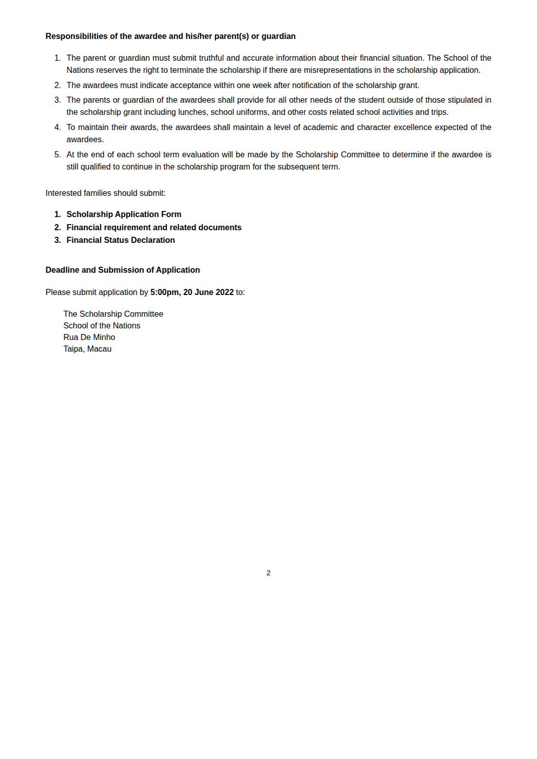Responsibilities of the awardee and his/her parent(s) or guardian
The parent or guardian must submit truthful and accurate information about their financial situation. The School of the Nations reserves the right to terminate the scholarship if there are misrepresentations in the scholarship application.
The awardees must indicate acceptance within one week after notification of the scholarship grant.
The parents or guardian of the awardees shall provide for all other needs of the student outside of those stipulated in the scholarship grant including lunches, school uniforms, and other costs related school activities and trips.
To maintain their awards, the awardees shall maintain a level of academic and character excellence expected of the awardees.
At the end of each school term evaluation will be made by the Scholarship Committee to determine if the awardee is still qualified to continue in the scholarship program for the subsequent term.
Interested families should submit:
Scholarship Application Form
Financial requirement and related documents
Financial Status Declaration
Deadline and Submission of Application
Please submit application by 5:00pm, 20 June 2022 to:
The Scholarship Committee
School of the Nations
Rua De Minho
Taipa, Macau
2